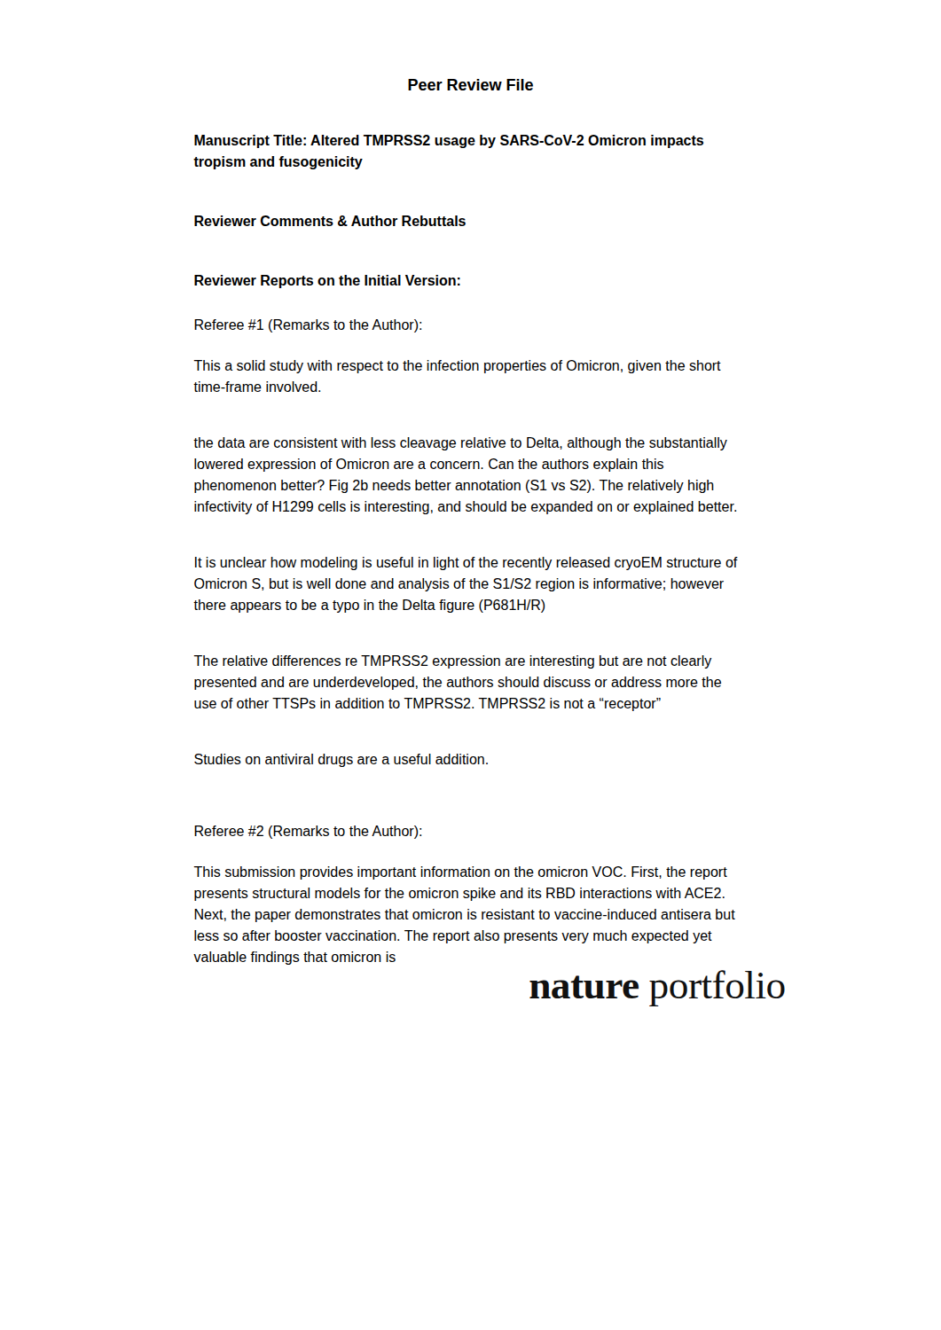Peer Review File
Manuscript Title: Altered TMPRSS2 usage by SARS-CoV-2 Omicron impacts tropism and fusogenicity
Reviewer Comments & Author Rebuttals
Reviewer Reports on the Initial Version:
Referee #1 (Remarks to the Author):
This a solid study with respect to the infection properties of Omicron, given the short time-frame involved.
the data are consistent with less cleavage relative to Delta, although the substantially lowered expression of Omicron are a concern. Can the authors explain this phenomenon better? Fig 2b needs better annotation (S1 vs S2). The relatively high infectivity of H1299 cells is interesting, and should be expanded on or explained better.
It is unclear how modeling is useful in light of the recently released cryoEM structure of Omicron S, but is well done and analysis of the S1/S2 region is informative; however there appears to be a typo in the Delta figure (P681H/R)
The relative differences re TMPRSS2 expression are interesting but are not clearly presented and are underdeveloped, the authors should discuss or address more the use of other TTSPs in addition to TMPRSS2. TMPRSS2 is not a “receptor”
Studies on antiviral drugs are a useful addition.
Referee #2 (Remarks to the Author):
This submission provides important information on the omicron VOC. First, the report presents structural models for the omicron spike and its RBD interactions with ACE2. Next, the paper demonstrates that omicron is resistant to vaccine-induced antisera but less so after booster vaccination. The report also presents very much expected yet valuable findings that omicron is
nature portfolio